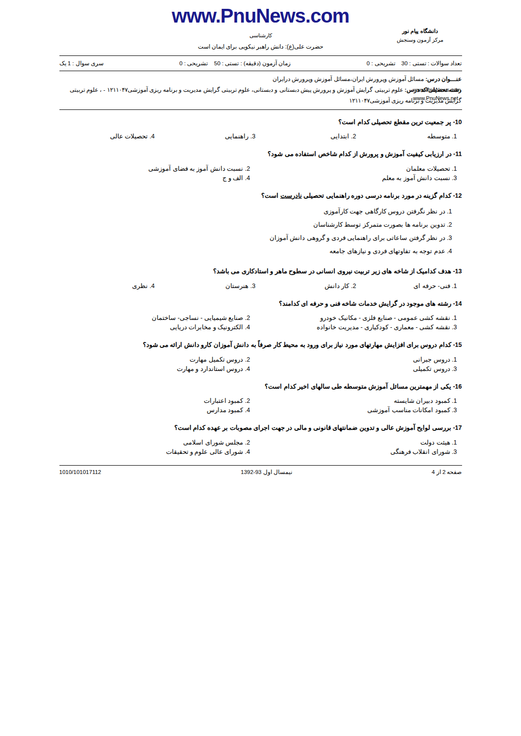www.PnuNews.com
دانشگاه پیام نور
مرکز آزمون وسنجش
کارشناسی
حضرت علی(ع): دانش راهبر نیکویی برای ایمان است
تعداد سوالات : تستی : 30 تشریحی : 0
زمان آزمون (دقیقه) : تستی : 50 تشریحی : 0
سری سوال : 1 یک
عنـــوان درس: مسائل آموزش وپرورش ایران،مسائل آموزش وپرورش درایران
رشته تحصیلی/کد درس: علوم تربیتی گرایش آموزش و پرورش پیش دبستانی و دبستانی، علوم تربیتی گرایش مدیریت و برنامه ریزی آموزشی۱۲۱۱۰۴۷ - ، علوم تربیتی گرایش مدیریت و برنامه ریزی آموزشی۱۲۱۱۰۴۷
www.PnuNews.com
www.PnuNews.net
10- پر جمعیت ترین مقطع تحصیلی کدام است؟
1. متوسطه
2. ابتدایی
3. راهنمایی
4. تحصیلات عالی
11- در ارزیابی کیفیت آموزش و پرورش از کدام شاخص استفاده می شود؟
1. تحصیلات معلمان
2. نسبت دانش آموز به فضای آموزشی
3. نسبت دانش آموز به معلم
4. الف و ج
12- کدام گزینه در مورد برنامه درسی دوره راهنمایی تحصیلی نادرست است؟
1. در نظر نگرفتن دروس کارگاهی جهت کارآموزی
2. تدوین برنامه ها بصورت متمرکز توسط کارشناسان
3. در نظر گرفتن ساعاتی برای راهنمایی فردی و گروهی دانش آموزان
4. عدم توجه به تفاوتهای فردی و نیازهای جامعه
13- هدف کدامیک از شاخه های زیر تربیت نیروی انسانی در سطوح ماهر و استادکاری می باشد؟
1. فنی- حرفه ای
2. کار دانش
3. هنرستان
4. نظری
14- رشته های موجود در گرایش خدمات شاخه فنی و حرفه ای کدامند؟
1. نقشه کشی عمومی - صنایع فلزی - مکانیک خودرو
2. صنایع شیمیایی - نساجی- ساختمان
3. نقشه کشی - معماری - کودکیاری - مدیریت خانواده
4. الکترونیک و مخابرات دریایی
15- کدام دروس برای افزایش مهارتهای مورد نیاز برای ورود به محیط کار صرفاً به دانش آموزان کارو دانش ارائه می شود؟
1. دروس جبرانی
2. دروس تکمیل مهارت
3. دروس تکمیلی
4. دروس استاندارد و مهارت
16- یکی از مهمترین مسائل آموزش متوسطه طی سالهای اخیر کدام است؟
1. کمبود دبیران شایسته
2. کمبود اعتبارات
3. کمبود امکانات مناسب آموزشی
4. کمبود مدارس
17- بررسی لوایح آموزش عالی و تدوین ضمانتهای قانونی و مالی در جهت اجرای مصوبات بر عهده کدام است؟
1. هیئت دولت
2. مجلس شورای اسلامی
3. شورای انقلاب فرهنگی
4. شورای عالی علوم و تحقیقات
صفحه 2 از 4
نیمسال اول 93-1392
1010/101017112